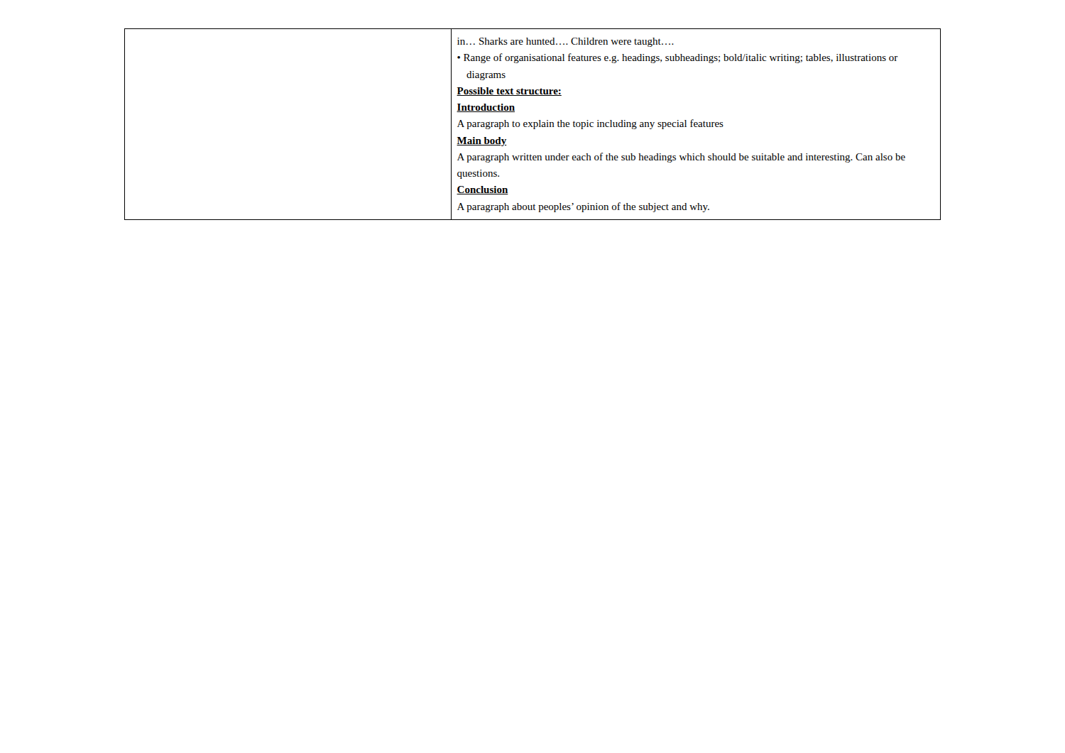| | in… Sharks are hunted…. Children were taught…. • Range of organisational features e.g. headings, subheadings; bold/italic writing; tables, illustrations or diagrams Possible text structure: Introduction A paragraph to explain the topic including any special features Main body A paragraph written under each of the sub headings which should be suitable and interesting. Can also be questions. Conclusion A paragraph about peoples’ opinion of the subject and why. |